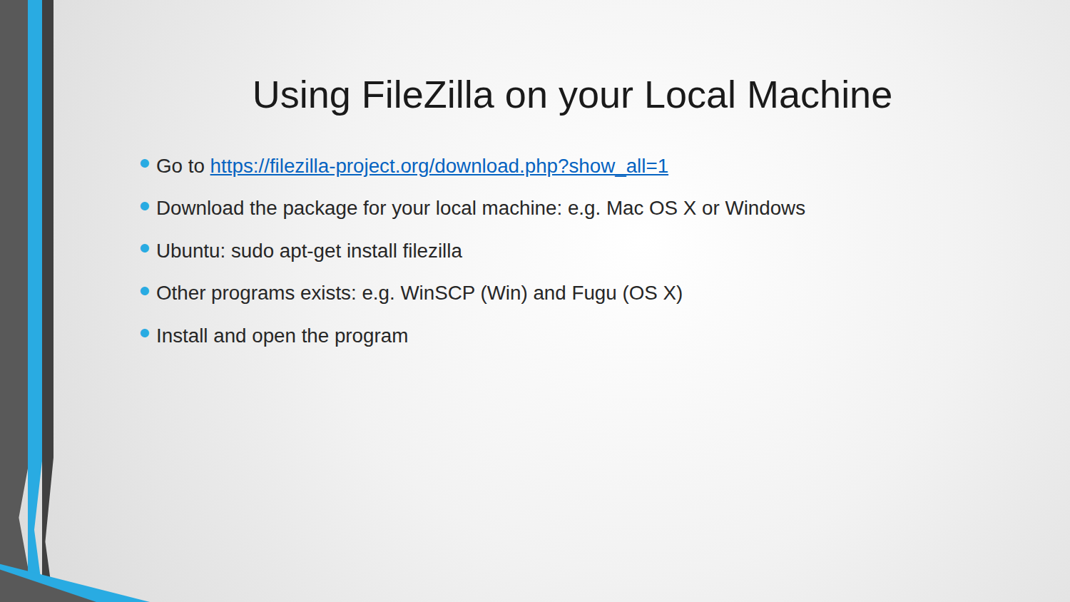Using FileZilla on your Local Machine
Go to https://filezilla-project.org/download.php?show_all=1
Download the package for your local machine: e.g. Mac OS X or Windows
Ubuntu: sudo apt-get install filezilla
Other programs exists: e.g. WinSCP (Win) and Fugu (OS X)
Install and open the program